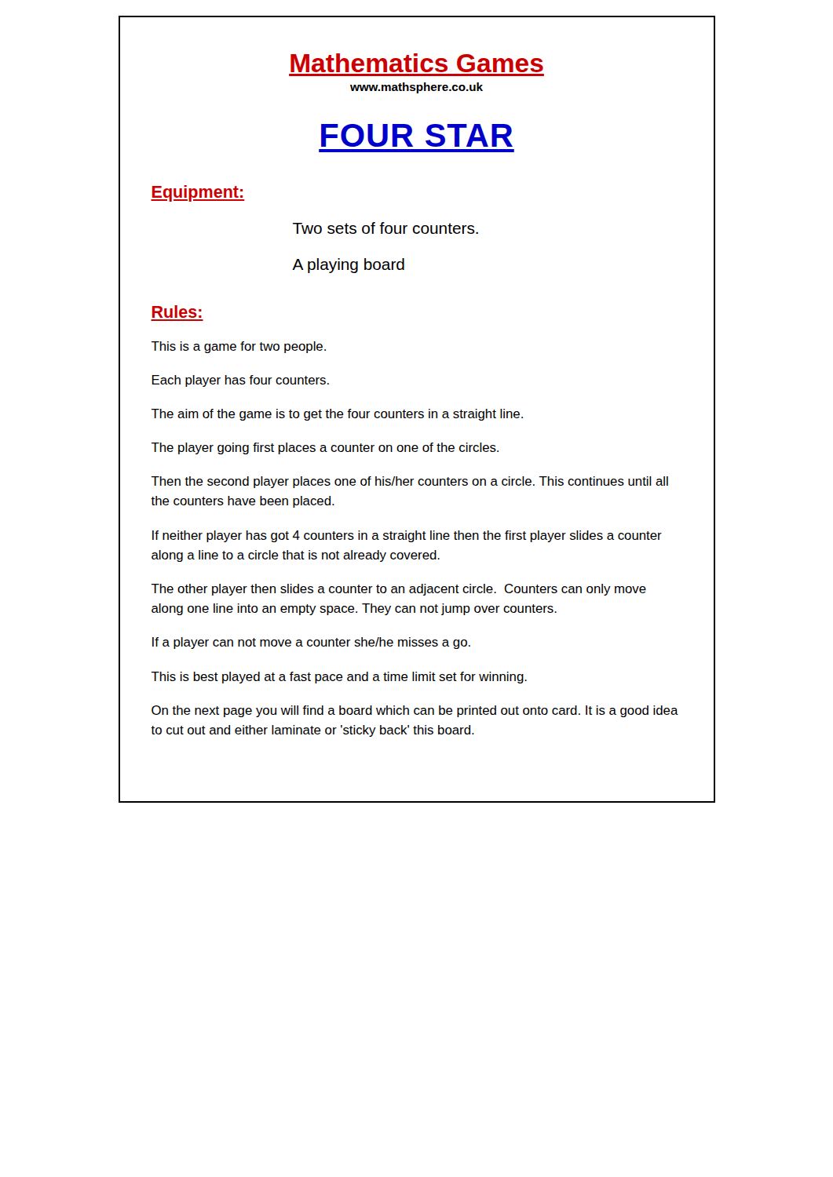Mathematics Games
www.mathsphere.co.uk
FOUR STAR
Equipment:
Two sets of four counters.
A playing board
Rules:
This is a game for two people.
Each player has four counters.
The aim of the game is to get the four counters in a straight line.
The player going first places a counter on one of the circles.
Then the second player places one of his/her counters on a circle. This continues until all the counters have been placed.
If neither player has got 4 counters in a straight line then the first player slides a counter along a line to a circle that is not already covered.
The other player then slides a counter to an adjacent circle. Counters can only move along one line into an empty space. They can not jump over counters.
If a player can not move a counter she/he misses a go.
This is best played at a fast pace and a time limit set for winning.
On the next page you will find a board which can be printed out onto card. It is a good idea to cut out and either laminate or 'sticky back' this board.